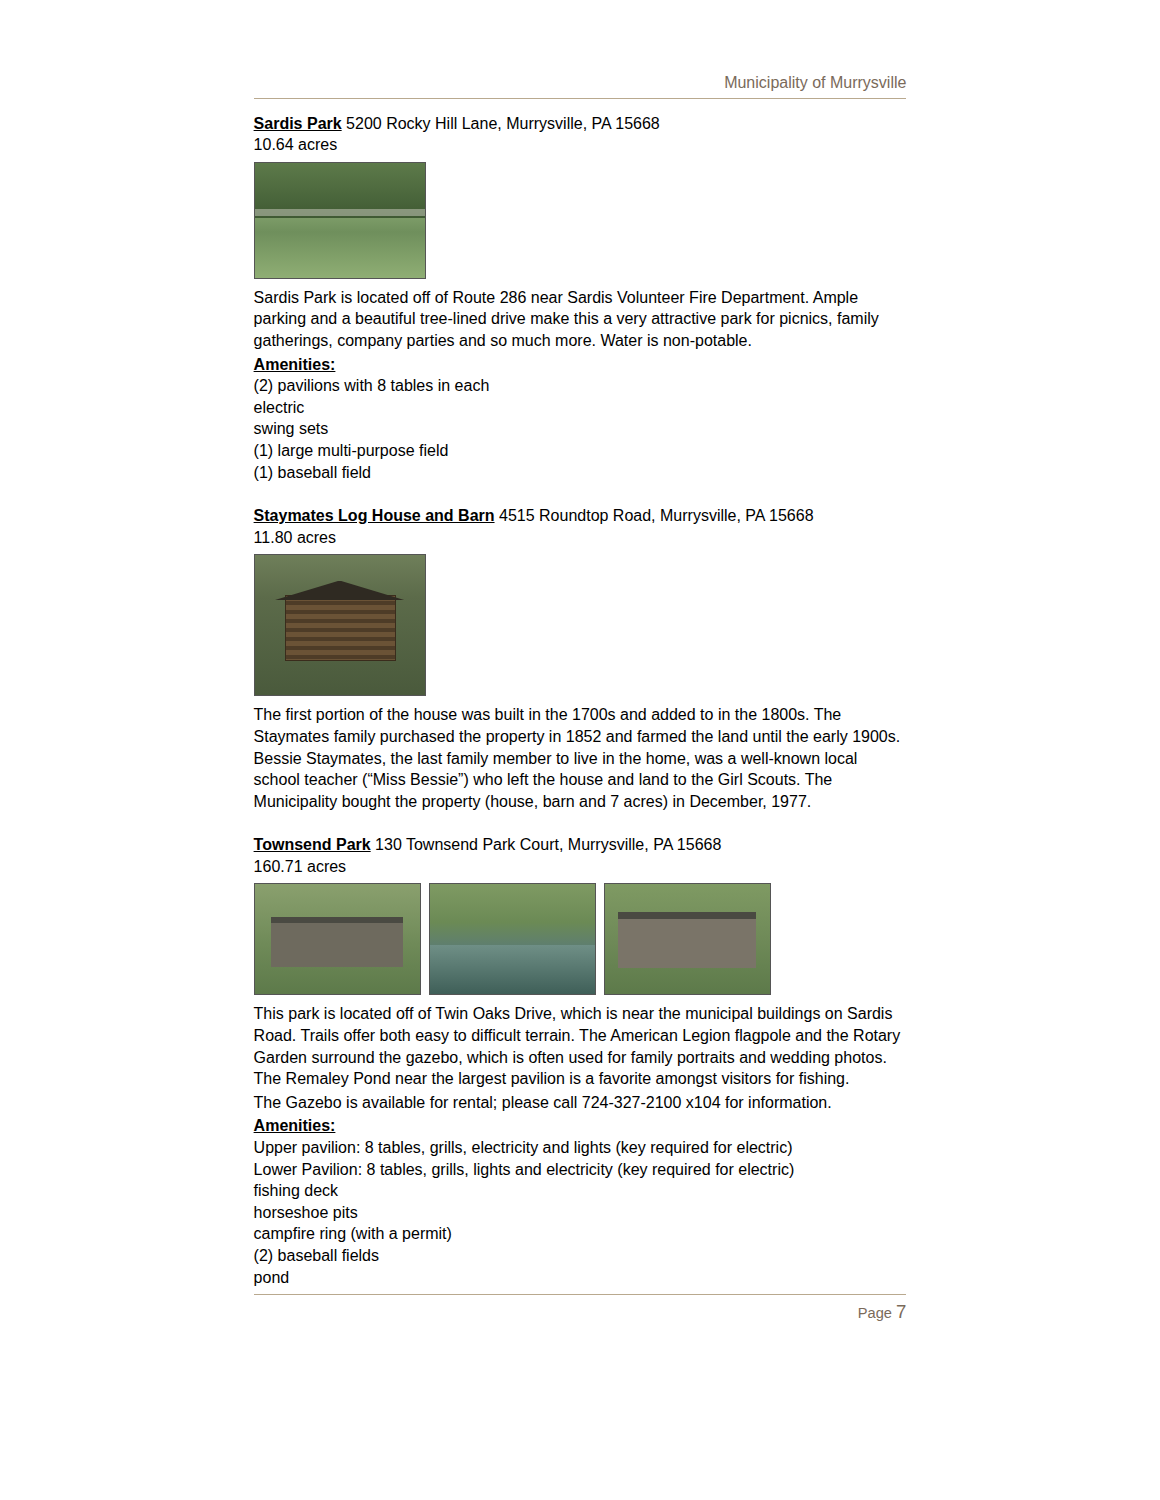Municipality of Murrysville
Sardis Park 5200 Rocky Hill Lane, Murrysville, PA 15668
10.64 acres
Sardis Park is located off of Route 286 near Sardis Volunteer Fire Department. Ample parking and a beautiful tree-lined drive make this a very attractive park for picnics, family gatherings, company parties and so much more. Water is non-potable.
Amenities:
(2) pavilions with 8 tables in each
electric
swing sets
(1) large multi-purpose field
(1) baseball field
Staymates Log House and Barn 4515 Roundtop Road, Murrysville, PA 15668
11.80 acres
The first portion of the house was built in the 1700s and added to in the 1800s. The Staymates family purchased the property in 1852 and farmed the land until the early 1900s. Bessie Staymates, the last family member to live in the home, was a well-known local school teacher (“Miss Bessie”) who left the house and land to the Girl Scouts. The Municipality bought the property (house, barn and 7 acres) in December, 1977.
Townsend Park 130 Townsend Park Court, Murrysville, PA 15668
160.71 acres
This park is located off of Twin Oaks Drive, which is near the municipal buildings on Sardis Road. Trails offer both easy to difficult terrain. The American Legion flagpole and the Rotary Garden surround the gazebo, which is often used for family portraits and wedding photos. The Remaley Pond near the largest pavilion is a favorite amongst visitors for fishing.
The Gazebo is available for rental; please call 724-327-2100 x104 for information.
Amenities:
Upper pavilion: 8 tables, grills, electricity and lights (key required for electric)
Lower Pavilion: 8 tables, grills, lights and electricity (key required for electric)
fishing deck
horseshoe pits
campfire ring (with a permit)
(2) baseball fields
pond
Page 7